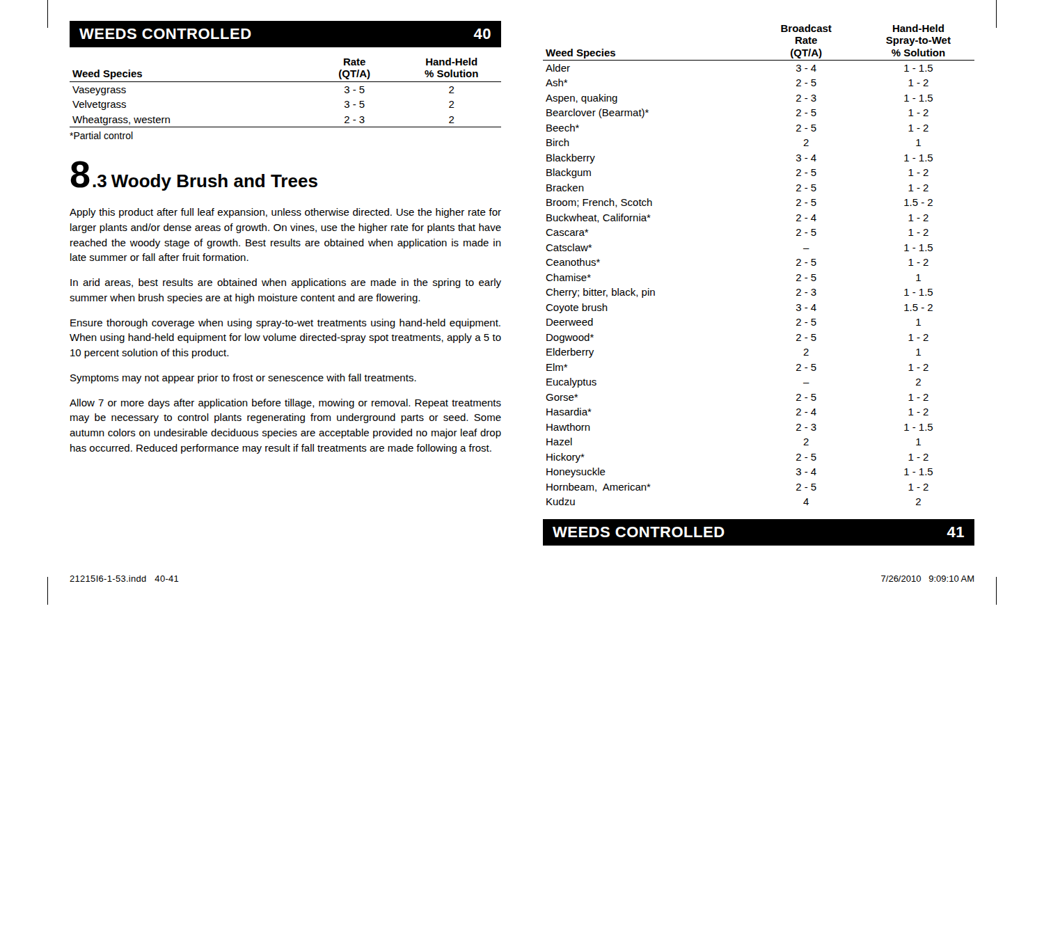WEEDS CONTROLLED 40
| Weed Species | Rate (QT/A) | Hand-Held % Solution |
| --- | --- | --- |
| Vaseygrass | 3 - 5 | 2 |
| Velvetgrass | 3 - 5 | 2 |
| Wheatgrass, western | 2 - 3 | 2 |
*Partial control
8.3 Woody Brush and Trees
Apply this product after full leaf expansion, unless otherwise directed. Use the higher rate for larger plants and/or dense areas of growth. On vines, use the higher rate for plants that have reached the woody stage of growth. Best results are obtained when application is made in late summer or fall after fruit formation.
In arid areas, best results are obtained when applications are made in the spring to early summer when brush species are at high moisture content and are flowering.
Ensure thorough coverage when using spray-to-wet treatments using hand-held equipment. When using hand-held equipment for low volume directed-spray spot treatments, apply a 5 to 10 percent solution of this product.
Symptoms may not appear prior to frost or senescence with fall treatments.
Allow 7 or more days after application before tillage, mowing or removal. Repeat treatments may be necessary to control plants regenerating from underground parts or seed. Some autumn colors on undesirable deciduous species are acceptable provided no major leaf drop has occurred. Reduced performance may result if fall treatments are made following a frost.
| Weed Species | Broadcast Rate (QT/A) | Hand-Held Spray-to-Wet % Solution |
| --- | --- | --- |
| Alder | 3 - 4 | 1 - 1.5 |
| Ash* | 2 - 5 | 1 - 2 |
| Aspen, quaking | 2 - 3 | 1 - 1.5 |
| Bearclover (Bearmat)* | 2 - 5 | 1 - 2 |
| Beech* | 2 - 5 | 1 - 2 |
| Birch | 2 | 1 |
| Blackberry | 3 - 4 | 1 - 1.5 |
| Blackgum | 2 - 5 | 1 - 2 |
| Bracken | 2 - 5 | 1 - 2 |
| Broom; French, Scotch | 2 - 5 | 1.5 - 2 |
| Buckwheat, California* | 2 - 4 | 1 - 2 |
| Cascara* | 2 - 5 | 1 - 2 |
| Catsclaw* | – | 1 - 1.5 |
| Ceanothus* | 2 - 5 | 1 - 2 |
| Chamise* | 2 - 5 | 1 |
| Cherry; bitter, black, pin | 2 - 3 | 1 - 1.5 |
| Coyote brush | 3 - 4 | 1.5 - 2 |
| Deerweed | 2 - 5 | 1 |
| Dogwood* | 2 - 5 | 1 - 2 |
| Elderberry | 2 | 1 |
| Elm* | 2 - 5 | 1 - 2 |
| Eucalyptus | – | 2 |
| Gorse* | 2 - 5 | 1 - 2 |
| Hasardia* | 2 - 4 | 1 - 2 |
| Hawthorn | 2 - 3 | 1 - 1.5 |
| Hazel | 2 | 1 |
| Hickory* | 2 - 5 | 1 - 2 |
| Honeysuckle | 3 - 4 | 1 - 1.5 |
| Hornbeam, American* | 2 - 5 | 1 - 2 |
| Kudzu | 4 | 2 |
WEEDS CONTROLLED 41
21215I6-1-53.indd 40-41
7/26/2010 9:09:10 AM